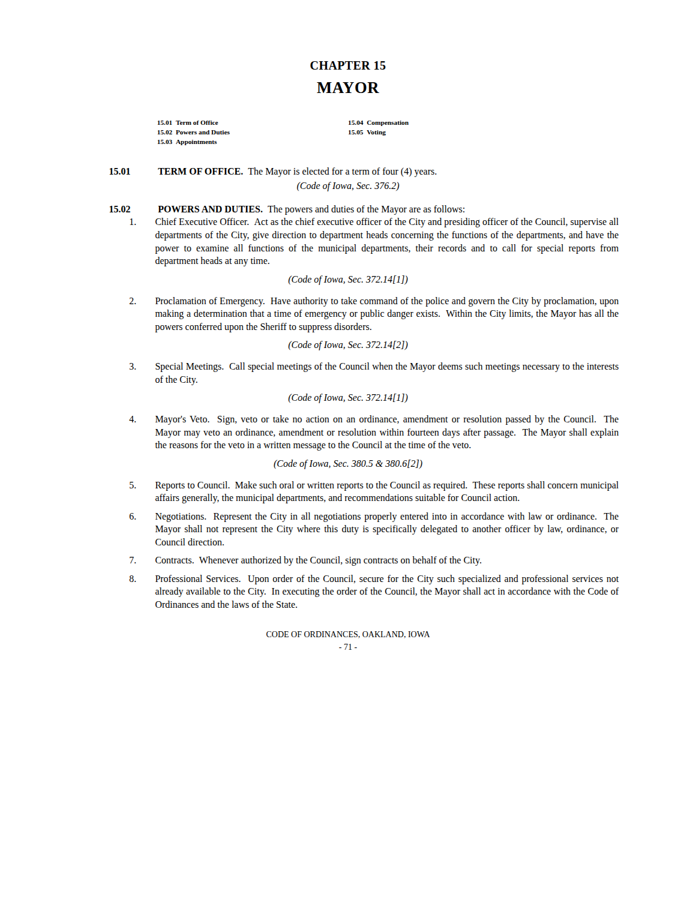CHAPTER 15
MAYOR
| 15.01 Term of Office | 15.04 Compensation |
| 15.02 Powers and Duties | 15.05 Voting |
| 15.03 Appointments | |
15.01
TERM OF OFFICE. The Mayor is elected for a term of four (4) years.
(Code of Iowa, Sec. 376.2)
15.02
POWERS AND DUTIES. The powers and duties of the Mayor are as follows:
1.
Chief Executive Officer. Act as the chief executive officer of the City and presiding officer of the Council, supervise all departments of the City, give direction to department heads concerning the functions of the departments, and have the power to examine all functions of the municipal departments, their records and to call for special reports from department heads at any time.
(Code of Iowa, Sec. 372.14[1])
2.
Proclamation of Emergency. Have authority to take command of the police and govern the City by proclamation, upon making a determination that a time of emergency or public danger exists. Within the City limits, the Mayor has all the powers conferred upon the Sheriff to suppress disorders.
(Code of Iowa, Sec. 372.14[2])
3.
Special Meetings. Call special meetings of the Council when the Mayor deems such meetings necessary to the interests of the City.
(Code of Iowa, Sec. 372.14[1])
4.
Mayor's Veto. Sign, veto or take no action on an ordinance, amendment or resolution passed by the Council. The Mayor may veto an ordinance, amendment or resolution within fourteen days after passage. The Mayor shall explain the reasons for the veto in a written message to the Council at the time of the veto.
(Code of Iowa, Sec. 380.5 & 380.6[2])
5.
Reports to Council. Make such oral or written reports to the Council as required. These reports shall concern municipal affairs generally, the municipal departments, and recommendations suitable for Council action.
6.
Negotiations. Represent the City in all negotiations properly entered into in accordance with law or ordinance. The Mayor shall not represent the City where this duty is specifically delegated to another officer by law, ordinance, or Council direction.
7.
Contracts. Whenever authorized by the Council, sign contracts on behalf of the City.
8.
Professional Services. Upon order of the Council, secure for the City such specialized and professional services not already available to the City. In executing the order of the Council, the Mayor shall act in accordance with the Code of Ordinances and the laws of the State.
CODE OF ORDINANCES, OAKLAND, IOWA
- 71 -